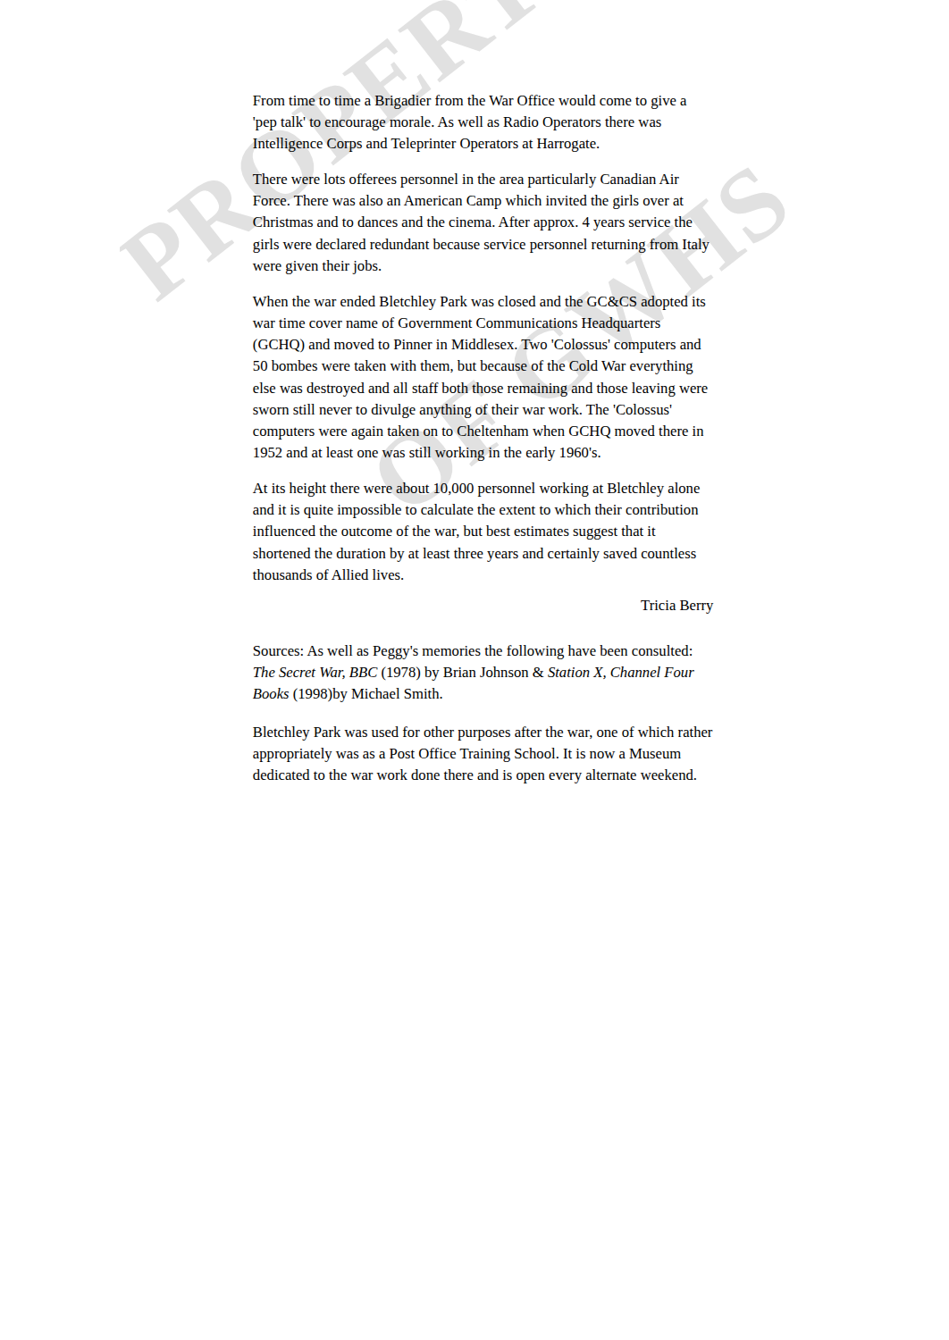PROPERTY OF GWHS
From time to time a Brigadier from the War Office would come to give a 'pep talk' to encourage morale. As well as Radio Operators there was Intelligence Corps and Teleprinter Operators at Harrogate.
There were lots offerees personnel in the area particularly Canadian Air Force. There was also an American Camp which invited the girls over at Christmas and to dances and the cinema. After approx. 4 years service the girls were declared redundant because service personnel returning from Italy were given their jobs.
When the war ended Bletchley Park was closed and the GC&CS adopted its war time cover name of Government Communications Headquarters (GCHQ) and moved to Pinner in Middlesex. Two 'Colossus' computers and 50 bombes were taken with them, but because of the Cold War everything else was destroyed and all staff both those remaining and those leaving were sworn still never to divulge anything of their war work. The 'Colossus' computers were again taken on to Cheltenham when GCHQ moved there in 1952 and at least one was still working in the early 1960's.
At its height there were about 10,000 personnel working at Bletchley alone and it is quite impossible to calculate the extent to which their contribution influenced the outcome of the war, but best estimates suggest that it shortened the duration by at least three years and certainly saved countless thousands of Allied lives.
Tricia Berry
Sources: As well as Peggy's memories the following have been consulted: The Secret War, BBC (1978) by Brian Johnson & Station X, Channel Four Books (1998)by Michael Smith.
Bletchley Park was used for other purposes after the war, one of which rather appropriately was as a Post Office Training School. It is now a Museum dedicated to the war work done there and is open every alternate weekend.